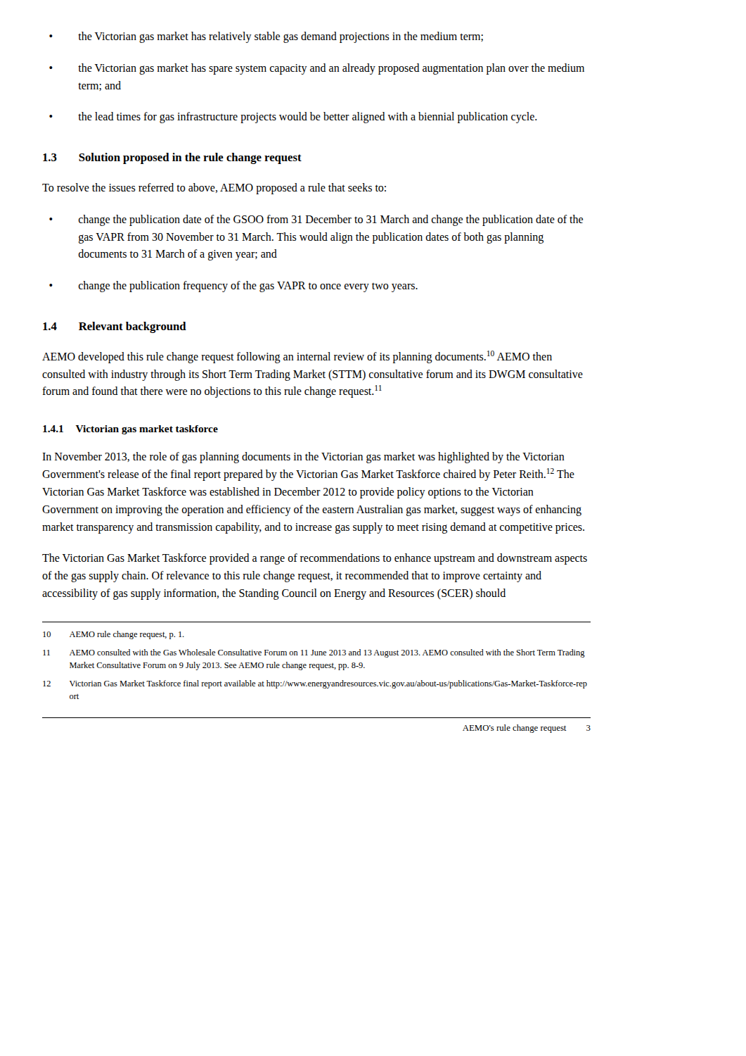the Victorian gas market has relatively stable gas demand projections in the medium term;
the Victorian gas market has spare system capacity and an already proposed augmentation plan over the medium term; and
the lead times for gas infrastructure projects would be better aligned with a biennial publication cycle.
1.3 Solution proposed in the rule change request
To resolve the issues referred to above, AEMO proposed a rule that seeks to:
change the publication date of the GSOO from 31 December to 31 March and change the publication date of the gas VAPR from 30 November to 31 March. This would align the publication dates of both gas planning documents to 31 March of a given year; and
change the publication frequency of the gas VAPR to once every two years.
1.4 Relevant background
AEMO developed this rule change request following an internal review of its planning documents.10 AEMO then consulted with industry through its Short Term Trading Market (STTM) consultative forum and its DWGM consultative forum and found that there were no objections to this rule change request.11
1.4.1 Victorian gas market taskforce
In November 2013, the role of gas planning documents in the Victorian gas market was highlighted by the Victorian Government's release of the final report prepared by the Victorian Gas Market Taskforce chaired by Peter Reith.12 The Victorian Gas Market Taskforce was established in December 2012 to provide policy options to the Victorian Government on improving the operation and efficiency of the eastern Australian gas market, suggest ways of enhancing market transparency and transmission capability, and to increase gas supply to meet rising demand at competitive prices.
The Victorian Gas Market Taskforce provided a range of recommendations to enhance upstream and downstream aspects of the gas supply chain. Of relevance to this rule change request, it recommended that to improve certainty and accessibility of gas supply information, the Standing Council on Energy and Resources (SCER) should
10 AEMO rule change request, p. 1.
11 AEMO consulted with the Gas Wholesale Consultative Forum on 11 June 2013 and 13 August 2013. AEMO consulted with the Short Term Trading Market Consultative Forum on 9 July 2013. See AEMO rule change request, pp. 8-9.
12 Victorian Gas Market Taskforce final report available at http://www.energyandresources.vic.gov.au/about-us/publications/Gas-Market-Taskforce-report
AEMO's rule change request3